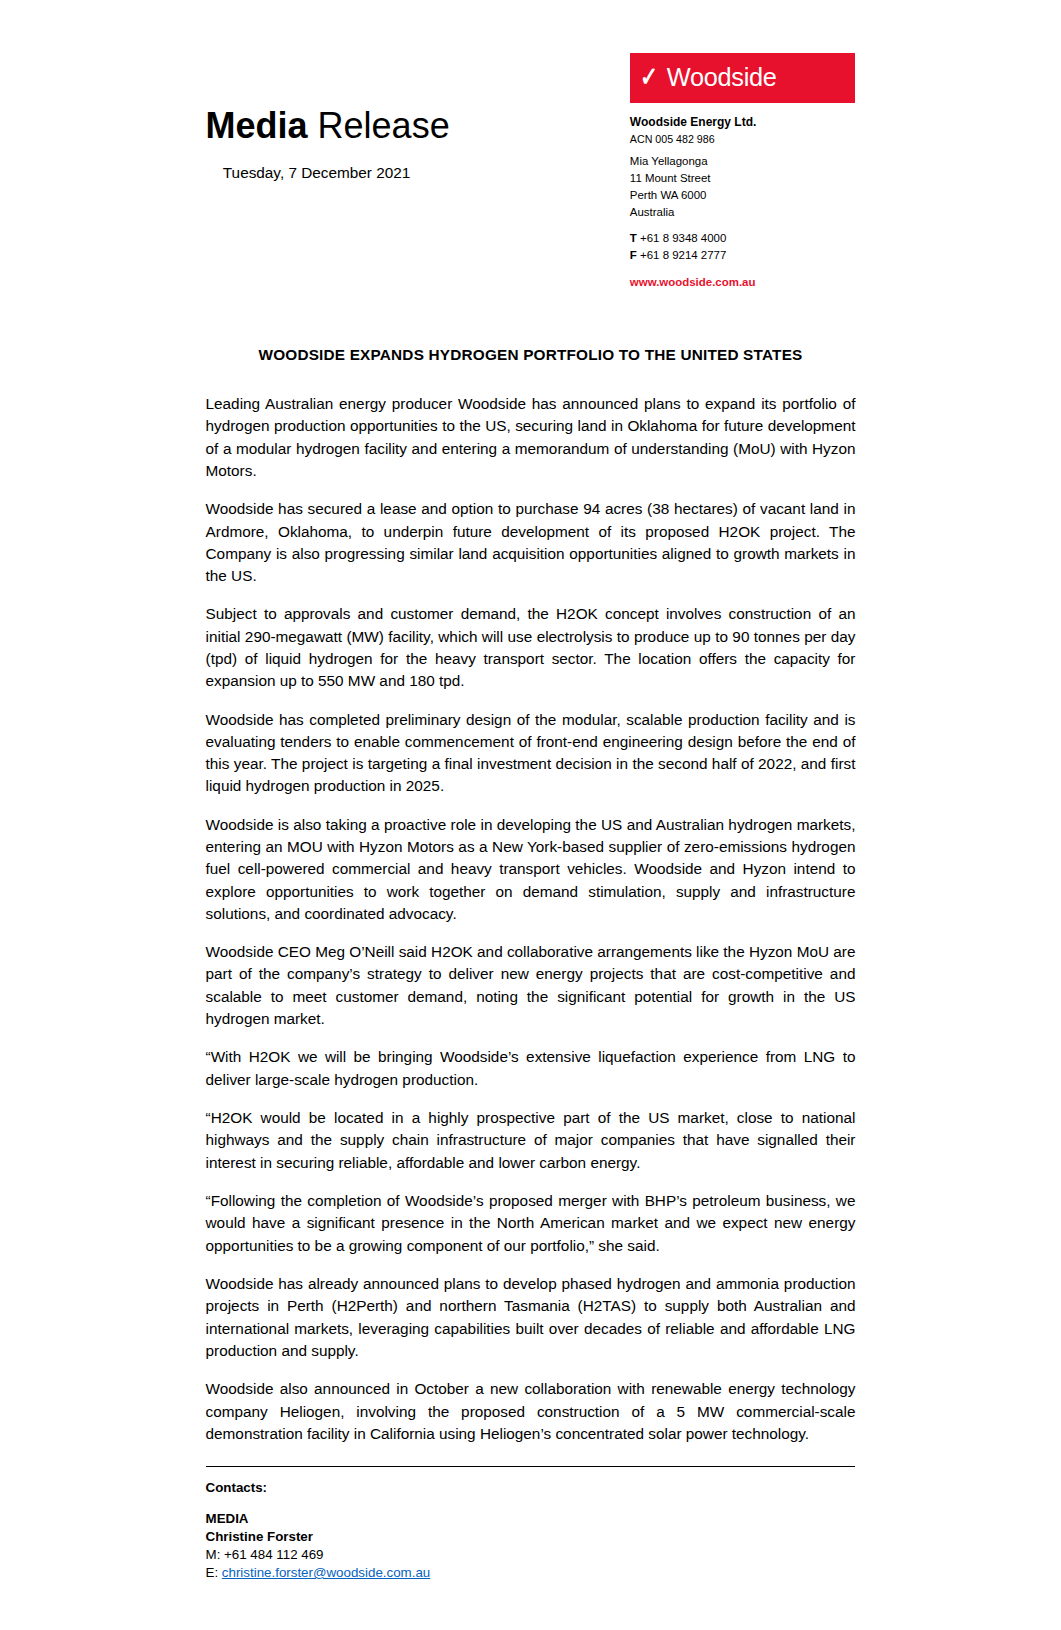Media Release
Tuesday, 7 December 2021
✓ Woodside
Woodside Energy Ltd.
ACN 005 482 986
Mia Yellagonga
11 Mount Street
Perth WA 6000
Australia
T +61 8 9348 4000
F +61 8 9214 2777
www.woodside.com.au
WOODSIDE EXPANDS HYDROGEN PORTFOLIO TO THE UNITED STATES
Leading Australian energy producer Woodside has announced plans to expand its portfolio of hydrogen production opportunities to the US, securing land in Oklahoma for future development of a modular hydrogen facility and entering a memorandum of understanding (MoU) with Hyzon Motors.
Woodside has secured a lease and option to purchase 94 acres (38 hectares) of vacant land in Ardmore, Oklahoma, to underpin future development of its proposed H2OK project. The Company is also progressing similar land acquisition opportunities aligned to growth markets in the US.
Subject to approvals and customer demand, the H2OK concept involves construction of an initial 290-megawatt (MW) facility, which will use electrolysis to produce up to 90 tonnes per day (tpd) of liquid hydrogen for the heavy transport sector. The location offers the capacity for expansion up to 550 MW and 180 tpd.
Woodside has completed preliminary design of the modular, scalable production facility and is evaluating tenders to enable commencement of front-end engineering design before the end of this year. The project is targeting a final investment decision in the second half of 2022, and first liquid hydrogen production in 2025.
Woodside is also taking a proactive role in developing the US and Australian hydrogen markets, entering an MOU with Hyzon Motors as a New York-based supplier of zero-emissions hydrogen fuel cell-powered commercial and heavy transport vehicles. Woodside and Hyzon intend to explore opportunities to work together on demand stimulation, supply and infrastructure solutions, and coordinated advocacy.
Woodside CEO Meg O’Neill said H2OK and collaborative arrangements like the Hyzon MoU are part of the company’s strategy to deliver new energy projects that are cost-competitive and scalable to meet customer demand, noting the significant potential for growth in the US hydrogen market.
“With H2OK we will be bringing Woodside’s extensive liquefaction experience from LNG to deliver large-scale hydrogen production.
“H2OK would be located in a highly prospective part of the US market, close to national highways and the supply chain infrastructure of major companies that have signalled their interest in securing reliable, affordable and lower carbon energy.
“Following the completion of Woodside’s proposed merger with BHP’s petroleum business, we would have a significant presence in the North American market and we expect new energy opportunities to be a growing component of our portfolio,” she said.
Woodside has already announced plans to develop phased hydrogen and ammonia production projects in Perth (H2Perth) and northern Tasmania (H2TAS) to supply both Australian and international markets, leveraging capabilities built over decades of reliable and affordable LNG production and supply.
Woodside also announced in October a new collaboration with renewable energy technology company Heliogen, involving the proposed construction of a 5 MW commercial-scale demonstration facility in California using Heliogen’s concentrated solar power technology.
Contacts:
MEDIA
Christine Forster
M: +61 484 112 469
E: christine.forster@woodside.com.au